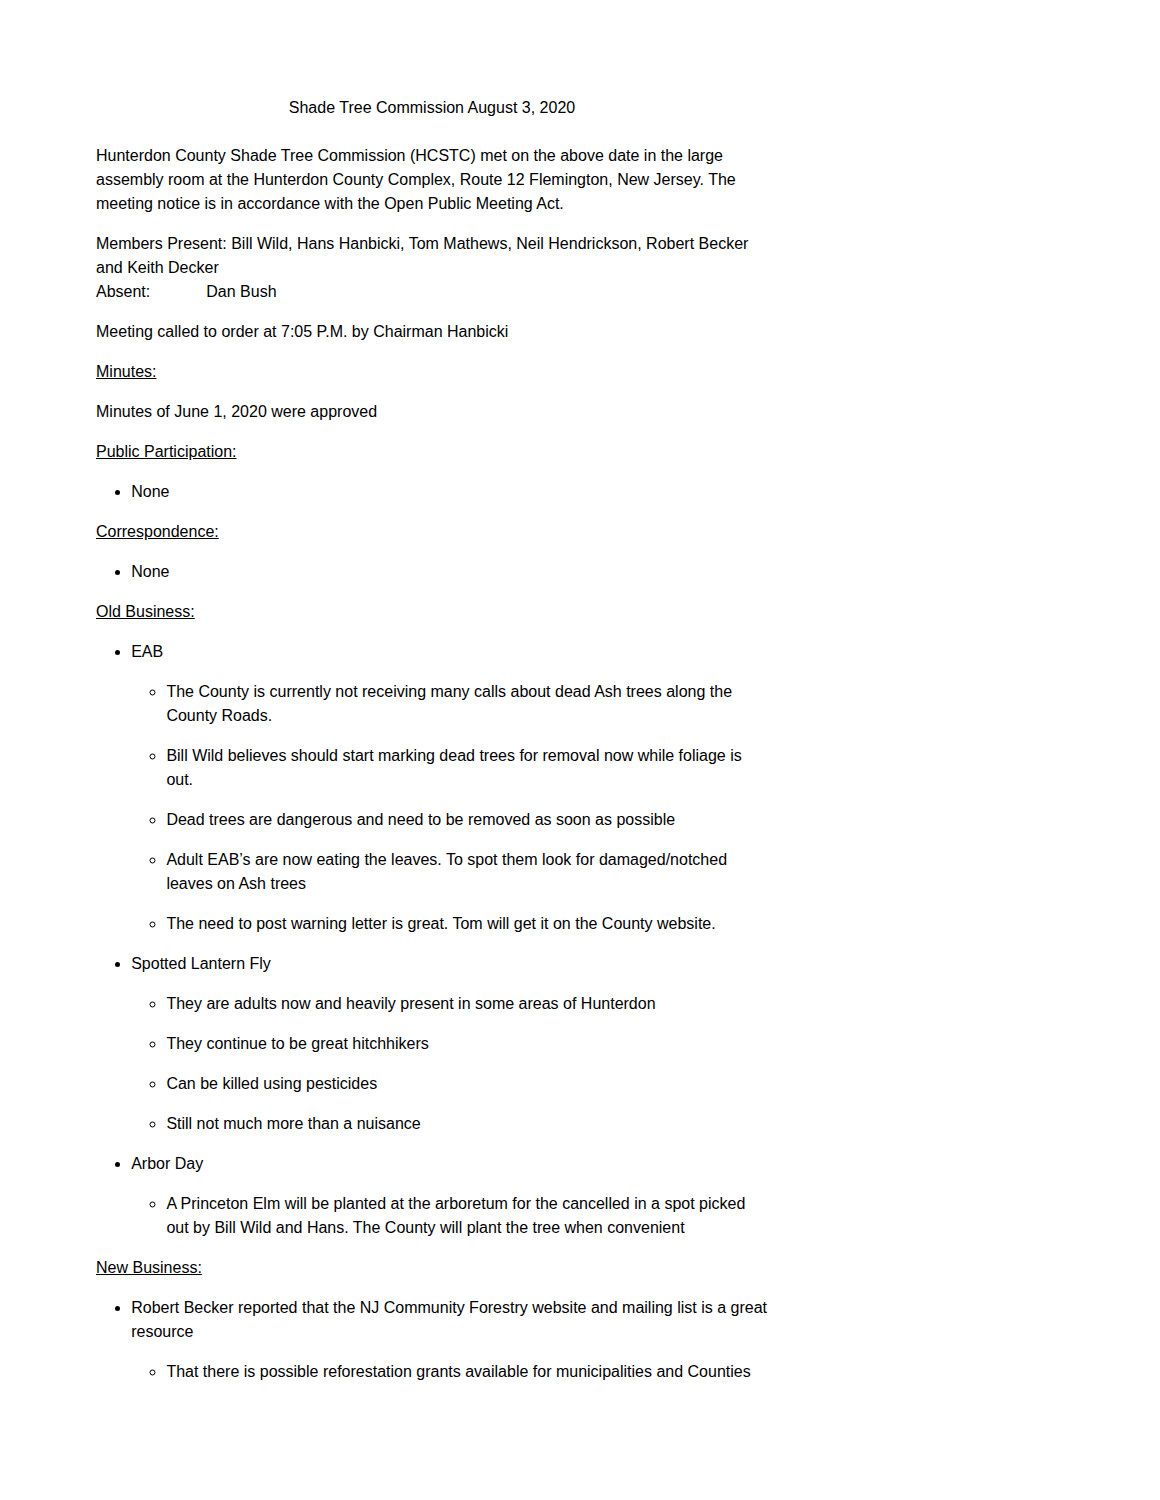Shade Tree Commission August 3, 2020
Hunterdon County Shade Tree Commission (HCSTC) met on the above date in the large assembly room at the Hunterdon County Complex, Route 12 Flemington, New Jersey. The meeting notice is in accordance with the Open Public Meeting Act.
Members Present: Bill Wild, Hans Hanbicki, Tom Mathews, Neil Hendrickson, Robert Becker and Keith Decker
Absent: Dan Bush
Meeting called to order at 7:05 P.M. by Chairman Hanbicki
Minutes:
Minutes of June 1, 2020 were approved
Public Participation:
None
Correspondence:
None
Old Business:
EAB
The County is currently not receiving many calls about dead Ash trees along the County Roads.
Bill Wild believes should start marking dead trees for removal now while foliage is out.
Dead trees are dangerous and need to be removed as soon as possible
Adult EAB’s are now eating the leaves. To spot them look for damaged/notched leaves on Ash trees
The need to post warning letter is great. Tom will get it on the County website.
Spotted Lantern Fly
They are adults now and heavily present in some areas of Hunterdon
They continue to be great hitchhikers
Can be killed using pesticides
Still not much more than a nuisance
Arbor Day
A Princeton Elm will be planted at the arboretum for the cancelled in a spot picked out by Bill Wild and Hans. The County will plant the tree when convenient
New Business:
Robert Becker reported that the NJ Community Forestry website and mailing list is a great resource
That there is possible reforestation grants available for municipalities and Counties